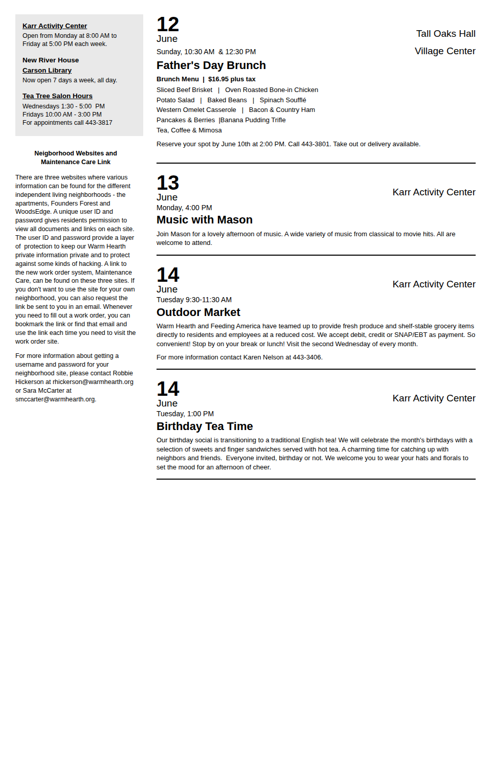Karr Activity Center
Open from Monday at 8:00 AM to Friday at 5:00 PM each week.
New River House
Carson Library
Now open 7 days a week, all day.
Tea Tree Salon Hours
Wednesdays 1:30 - 5:00 PM
Fridays 10:00 AM - 3:00 PM
For appointments call 443-3817
Neigborhood Websites and
Maintenance Care Link
There are three websites where various information can be found for the different independent living neighborhoods - the apartments, Founders Forest and WoodsEdge. A unique user ID and password gives residents permission to view all documents and links on each site. The user ID and password provide a layer of protection to keep our Warm Hearth private information private and to protect against some kinds of hacking. A link to the new work order system, Maintenance Care, can be found on these three sites. If you don't want to use the site for your own neighborhood, you can also request the link be sent to you in an email. Whenever you need to fill out a work order, you can bookmark the link or find that email and use the link each time you need to visit the work order site.
For more information about getting a username and password for your neighborhood site, please contact Robbie Hickerson at rhickerson@warmhearth.org or Sara McCarter at smccarter@warmhearth.org.
12
June
Tall Oaks Hall
Sunday, 10:30 AM & 12:30 PM Village Center
Father's Day Brunch
Brunch Menu | $16.95 plus tax
Sliced Beef Brisket | Oven Roasted Bone-in Chicken
Potato Salad | Baked Beans | Spinach Soufflé
Western Omelet Casserole | Bacon & Country Ham
Pancakes & Berries |Banana Pudding Trifle
Tea, Coffee & Mimosa
Reserve your spot by June 10th at 2:00 PM. Call 443-3801. Take out or delivery available.
13
June
Karr Activity Center
Monday, 4:00 PM
Music with Mason
Join Mason for a lovely afternoon of music. A wide variety of music from classical to movie hits. All are welcome to attend.
14
June
Karr Activity Center
Tuesday 9:30-11:30 AM
Outdoor Market
Warm Hearth and Feeding America have teamed up to provide fresh produce and shelf-stable grocery items directly to residents and employees at a reduced cost. We accept debit, credit or SNAP/EBT as payment. So convenient! Stop by on your break or lunch! Visit the second Wednesday of every month.
For more information contact Karen Nelson at 443-3406.
14
June
Karr Activity Center
Tuesday, 1:00 PM
Birthday Tea Time
Our birthday social is transitioning to a traditional English tea! We will celebrate the month's birthdays with a selection of sweets and finger sandwiches served with hot tea. A charming time for catching up with neighbors and friends. Everyone invited, birthday or not. We welcome you to wear your hats and florals to set the mood for an afternoon of cheer.